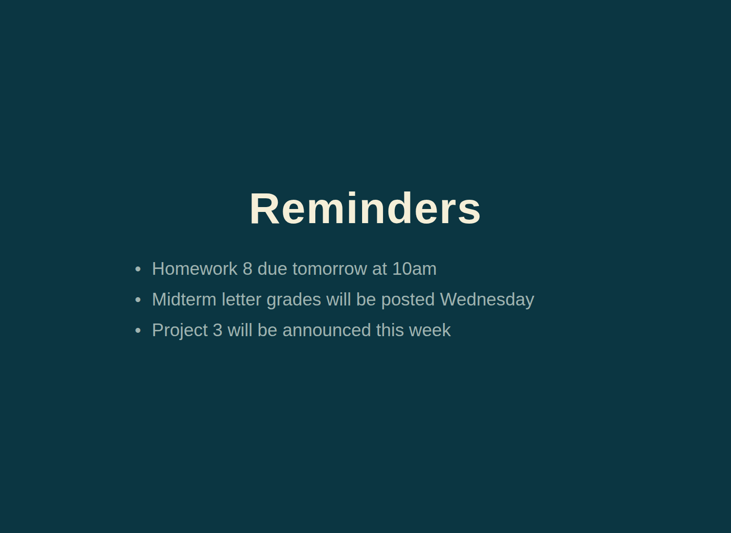Reminders
Homework 8 due tomorrow at 10am
Midterm letter grades will be posted Wednesday
Project 3 will be announced this week